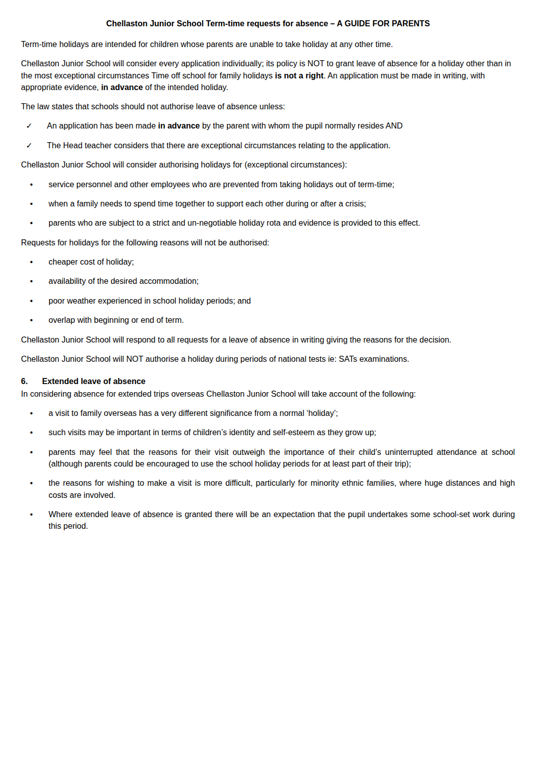Chellaston Junior School Term-time requests for absence – A GUIDE FOR PARENTS
Term-time holidays are intended for children whose parents are unable to take holiday at any other time.
Chellaston Junior School will consider every application individually; its policy is NOT to grant leave of absence for a holiday other than in the most exceptional circumstances Time off school for family holidays is not a right. An application must be made in writing, with appropriate evidence, in advance of the intended holiday.
The law states that schools should not authorise leave of absence unless:
An application has been made in advance by the parent with whom the pupil normally resides AND
The Head teacher considers that there are exceptional circumstances relating to the application.
Chellaston Junior School will consider authorising holidays for (exceptional circumstances):
service personnel and other employees who are prevented from taking holidays out of term-time;
when a family needs to spend time together to support each other during or after a crisis;
parents who are subject to a strict and un-negotiable holiday rota and evidence is provided to this effect.
Requests for holidays for the following reasons will not be authorised:
cheaper cost of holiday;
availability of the desired accommodation;
poor weather experienced in school holiday periods; and
overlap with beginning or end of term.
Chellaston Junior School will respond to all requests for a leave of absence in writing giving the reasons for the decision.
Chellaston Junior School will NOT authorise a holiday during periods of national tests ie: SATs examinations.
6. Extended leave of absence
In considering absence for extended trips overseas Chellaston Junior School will take account of the following:
a visit to family overseas has a very different significance from a normal ‘holiday’;
such visits may be important in terms of children’s identity and self-esteem as they grow up;
parents may feel that the reasons for their visit outweigh the importance of their child’s uninterrupted attendance at school (although parents could be encouraged to use the school holiday periods for at least part of their trip);
the reasons for wishing to make a visit is more difficult, particularly for minority ethnic families, where huge distances and high costs are involved.
Where extended leave of absence is granted there will be an expectation that the pupil undertakes some school-set work during this period.